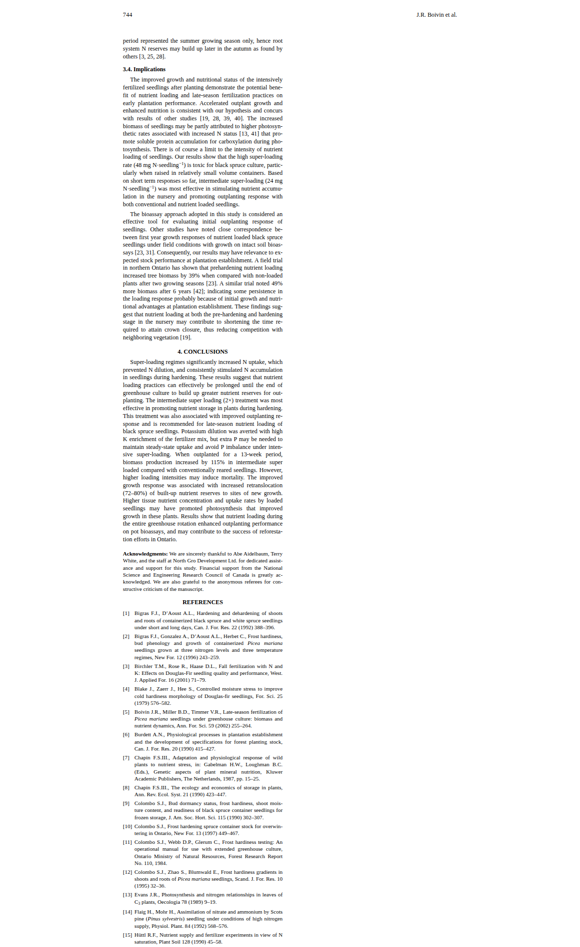744 J.R. Boivin et al.
period represented the summer growing season only, hence root system N reserves may build up later in the autumn as found by others [3, 25, 28].
3.4. Implications
The improved growth and nutritional status of the intensively fertilized seedlings after planting demonstrate the potential benefit of nutrient loading and late-season fertilization practices on early plantation performance. Accelerated outplant growth and enhanced nutrition is consistent with our hypothesis and concurs with results of other studies [19, 28, 39, 40]. The increased biomass of seedlings may be partly attributed to higher photosynthetic rates associated with increased N status [13, 41] that promote soluble protein accumulation for carboxylation during photosynthesis. There is of course a limit to the intensity of nutrient loading of seedlings. Our results show that the high super-loading rate (48 mg N·seedling−1) is toxic for black spruce culture, particularly when raised in relatively small volume containers. Based on short term responses so far, intermediate super-loading (24 mg N·seedling−1) was most effective in stimulating nutrient accumulation in the nursery and promoting outplanting response with both conventional and nutrient loaded seedlings.
The bioassay approach adopted in this study is considered an effective tool for evaluating initial outplanting response of seedlings. Other studies have noted close correspondence between first year growth responses of nutrient loaded black spruce seedlings under field conditions with growth on intact soil bioassays [23, 31]. Consequently, our results may have relevance to expected stock performance at plantation establishment. A field trial in northern Ontario has shown that prehardening nutrient loading increased tree biomass by 39% when compared with non-loaded plants after two growing seasons [23]. A similar trial noted 49% more biomass after 6 years [42]; indicating some persistence in the loading response probably because of initial growth and nutritional advantages at plantation establishment. These findings suggest that nutrient loading at both the pre-hardening and hardening stage in the nursery may contribute to shortening the time required to attain crown closure, thus reducing competition with neighboring vegetation [19].
4. CONCLUSIONS
Super-loading regimes significantly increased N uptake, which prevented N dilution, and consistently stimulated N accumulation in seedlings during hardening. These results suggest that nutrient loading practices can effectively be prolonged until the end of greenhouse culture to build up greater nutrient reserves for outplanting. The intermediate super loading (2×) treatment was most effective in promoting nutrient storage in plants during hardening. This treatment was also associated with improved outplanting response and is recommended for late-season nutrient loading of black spruce seedlings. Potassium dilution was averted with high K enrichment of the fertilizer mix, but extra P may be needed to maintain steady-state uptake and avoid P imbalance under intensive super-loading. When outplanted for a 13-week period, biomass production increased by 115% in intermediate super loaded compared with conventionally reared seedlings. However, higher loading intensities may induce mortality. The improved growth response was associated with increased retranslocation (72–80%) of built-up nutrient reserves to sites of new growth. Higher tissue nutrient concentration and uptake rates by loaded seedlings may have promoted photosynthesis that improved growth in these plants. Results show that nutrient loading during the entire greenhouse rotation enhanced outplanting performance on pot bioassays, and may contribute to the success of reforestation efforts in Ontario.
Acknowledgments: We are sincerely thankful to Abe Aidelbaum, Terry White, and the staff at North Gro Development Ltd. for dedicated assistance and support for this study. Financial support from the National Science and Engineering Research Council of Canada is greatly acknowledged. We are also grateful to the anonymous referees for constructive criticism of the manuscript.
REFERENCES
[1] Bigras F.J., D’Aoust A.L., Hardening and dehardening of shoots and roots of containerized black spruce and white spruce seedlings under short and long days, Can. J. For. Res. 22 (1992) 388–396.
[2] Bigras F.J., Gonzalez A., D’Aoust A.L., Herbet C., Frost hardiness, bud phenology and growth of containerized Picea mariana seedlings grown at three nitrogen levels and three temperature regimes, New For. 12 (1996) 243–259.
[3] Birchler T.M., Rose R., Haase D.L., Fall fertilization with N and K: Effects on Douglas-Fir seedling quality and performance, West. J. Applied For. 16 (2001) 71–79.
[4] Blake J., Zaerr J., Hee S., Controlled moisture stress to improve cold hardiness morphology of Douglas-fir seedlings, For. Sci. 25 (1979) 576–582.
[5] Boivin J.R., Miller B.D., Timmer V.R., Late-season fertilization of Picea mariana seedlings under greenhouse culture: biomass and nutrient dynamics, Ann. For. Sci. 59 (2002) 255–264.
[6] Burdett A.N., Physiological processes in plantation establishment and the development of specifications for forest planting stock, Can. J. For. Res. 20 (1990) 415–427.
[7] Chapin F.S.III., Adaptation and physiological response of wild plants to nutrient stress, in: Gabelman H.W., Loughman B.C. (Eds.), Genetic aspects of plant mineral nutrition, Kluwer Academic Publishers, The Netherlands, 1987, pp. 15–25.
[8] Chapin F.S.III., The ecology and economics of storage in plants, Ann. Rev. Ecol. Syst. 21 (1990) 423–447.
[9] Colombo S.J., Bud dormancy status, frost hardiness, shoot moisture content, and readiness of black spruce container seedlings for frozen storage, J. Am. Soc. Hort. Sci. 115 (1990) 302–307.
[10] Colombo S.J., Frost hardening spruce container stock for overwintering in Ontario, New For. 13 (1997) 449–467.
[11] Colombo S.J., Webb D.P., Glerum C., Frost hardiness testing: An operational manual for use with extended greenhouse culture, Ontario Ministry of Natural Resources, Forest Research Report No. 110, 1984.
[12] Colombo S.J., Zhao S., Blumwald E., Frost hardiness gradients in shoots and roots of Picea mariana seedlings, Scand. J. For. Res. 10 (1995) 32–36.
[13] Evans J.R., Photosynthesis and nitrogen relationships in leaves of C3 plants, Oecologia 78 (1989) 9–19.
[14] Flaig H., Mohr H., Assimilation of nitrate and ammonium by Scots pine (Pinus sylvestris) seedling under conditions of high nitrogen supply, Physiol. Plant. 84 (1992) 568–576.
[15] Hüttl R.F., Nutrient supply and fertilizer experiments in view of N saturation, Plant Soil 128 (1990) 45–58.